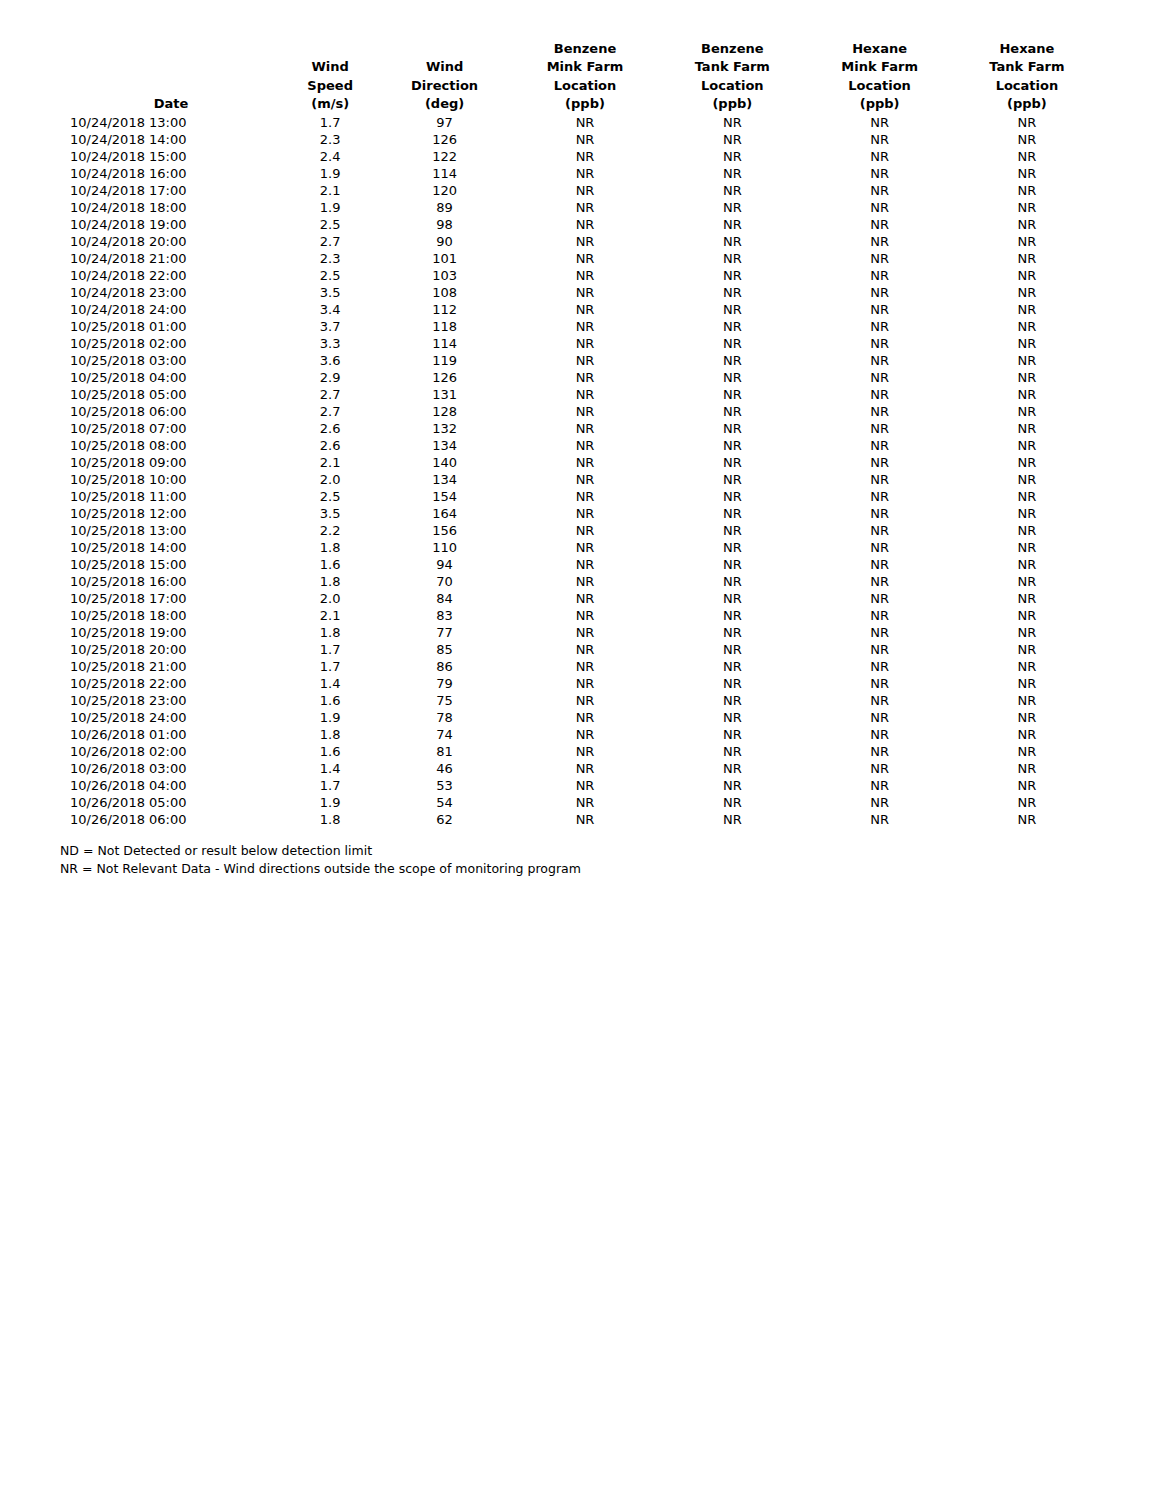| Date | Wind | Wind | Benzene Mink Farm | Benzene Tank Farm | Hexane Mink Farm | Hexane Tank Farm |
| --- | --- | --- | --- | --- | --- | --- |
| Speed (m/s) | Direction (deg) | Location (ppb) | Location (ppb) | Location (ppb) | Location (ppb) |
| 10/24/2018 13:00 | 1.7 | 97 | NR | NR | NR | NR |
| 10/24/2018 14:00 | 2.3 | 126 | NR | NR | NR | NR |
| 10/24/2018 15:00 | 2.4 | 122 | NR | NR | NR | NR |
| 10/24/2018 16:00 | 1.9 | 114 | NR | NR | NR | NR |
| 10/24/2018 17:00 | 2.1 | 120 | NR | NR | NR | NR |
| 10/24/2018 18:00 | 1.9 | 89 | NR | NR | NR | NR |
| 10/24/2018 19:00 | 2.5 | 98 | NR | NR | NR | NR |
| 10/24/2018 20:00 | 2.7 | 90 | NR | NR | NR | NR |
| 10/24/2018 21:00 | 2.3 | 101 | NR | NR | NR | NR |
| 10/24/2018 22:00 | 2.5 | 103 | NR | NR | NR | NR |
| 10/24/2018 23:00 | 3.5 | 108 | NR | NR | NR | NR |
| 10/24/2018 24:00 | 3.4 | 112 | NR | NR | NR | NR |
| 10/25/2018 01:00 | 3.7 | 118 | NR | NR | NR | NR |
| 10/25/2018 02:00 | 3.3 | 114 | NR | NR | NR | NR |
| 10/25/2018 03:00 | 3.6 | 119 | NR | NR | NR | NR |
| 10/25/2018 04:00 | 2.9 | 126 | NR | NR | NR | NR |
| 10/25/2018 05:00 | 2.7 | 131 | NR | NR | NR | NR |
| 10/25/2018 06:00 | 2.7 | 128 | NR | NR | NR | NR |
| 10/25/2018 07:00 | 2.6 | 132 | NR | NR | NR | NR |
| 10/25/2018 08:00 | 2.6 | 134 | NR | NR | NR | NR |
| 10/25/2018 09:00 | 2.1 | 140 | NR | NR | NR | NR |
| 10/25/2018 10:00 | 2.0 | 134 | NR | NR | NR | NR |
| 10/25/2018 11:00 | 2.5 | 154 | NR | NR | NR | NR |
| 10/25/2018 12:00 | 3.5 | 164 | NR | NR | NR | NR |
| 10/25/2018 13:00 | 2.2 | 156 | NR | NR | NR | NR |
| 10/25/2018 14:00 | 1.8 | 110 | NR | NR | NR | NR |
| 10/25/2018 15:00 | 1.6 | 94 | NR | NR | NR | NR |
| 10/25/2018 16:00 | 1.8 | 70 | NR | NR | NR | NR |
| 10/25/2018 17:00 | 2.0 | 84 | NR | NR | NR | NR |
| 10/25/2018 18:00 | 2.1 | 83 | NR | NR | NR | NR |
| 10/25/2018 19:00 | 1.8 | 77 | NR | NR | NR | NR |
| 10/25/2018 20:00 | 1.7 | 85 | NR | NR | NR | NR |
| 10/25/2018 21:00 | 1.7 | 86 | NR | NR | NR | NR |
| 10/25/2018 22:00 | 1.4 | 79 | NR | NR | NR | NR |
| 10/25/2018 23:00 | 1.6 | 75 | NR | NR | NR | NR |
| 10/25/2018 24:00 | 1.9 | 78 | NR | NR | NR | NR |
| 10/26/2018 01:00 | 1.8 | 74 | NR | NR | NR | NR |
| 10/26/2018 02:00 | 1.6 | 81 | NR | NR | NR | NR |
| 10/26/2018 03:00 | 1.4 | 46 | NR | NR | NR | NR |
| 10/26/2018 04:00 | 1.7 | 53 | NR | NR | NR | NR |
| 10/26/2018 05:00 | 1.9 | 54 | NR | NR | NR | NR |
| 10/26/2018 06:00 | 1.8 | 62 | NR | NR | NR | NR |
ND = Not Detected or result below detection limit
NR = Not Relevant Data - Wind directions outside the scope of monitoring program